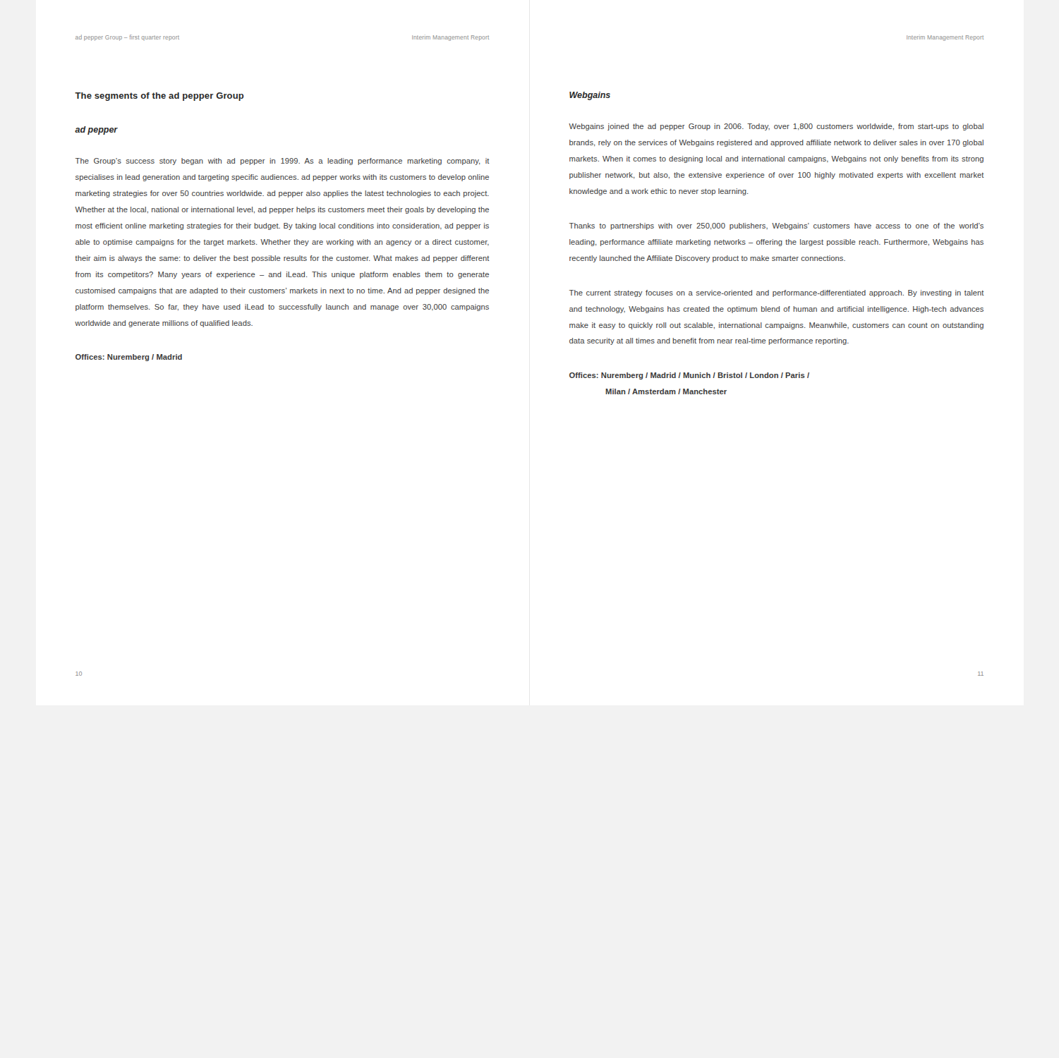ad pepper Group – first quarter report Interim Management Report
The segments of the ad pepper Group
ad pepper
The Group’s success story began with ad pepper in 1999. As a leading performance marketing company, it specialises in lead generation and targeting specific audiences. ad pepper works with its customers to develop online marketing strategies for over 50 countries worldwide. ad pepper also applies the latest technologies to each project. Whether at the local, national or international level, ad pepper helps its customers meet their goals by developing the most efficient online marketing strategies for their budget. By taking local conditions into consideration, ad pepper is able to optimise campaigns for the target markets. Whether they are working with an agency or a direct customer, their aim is always the same: to deliver the best possible results for the customer. What makes ad pepper different from its competitors? Many years of experience – and iLead. This unique platform enables them to generate customised campaigns that are adapted to their customers’ markets in next to no time. And ad pepper designed the platform themselves. So far, they have used iLead to successfully launch and manage over 30,000 campaigns worldwide and generate millions of qualified leads.
Offices: Nuremberg / Madrid
10
Interim Management Report
Webgains
Webgains joined the ad pepper Group in 2006. Today, over 1,800 customers worldwide, from start-ups to global brands, rely on the services of Webgains registered and approved affiliate network to deliver sales in over 170 global markets. When it comes to designing local and international campaigns, Webgains not only benefits from its strong publisher network, but also, the extensive experience of over 100 highly motivated experts with excellent market knowledge and a work ethic to never stop learning.
Thanks to partnerships with over 250,000 publishers, Webgains’ customers have access to one of the world’s leading, performance affiliate marketing networks – offering the largest possible reach. Furthermore, Webgains has recently launched the Affiliate Discovery product to make smarter connections.
The current strategy focuses on a service-oriented and performance-differentiated approach. By investing in talent and technology, Webgains has created the optimum blend of human and artificial intelligence. High-tech advances make it easy to quickly roll out scalable, international campaigns. Meanwhile, customers can count on outstanding data security at all times and benefit from near real-time performance reporting.
Offices: Nuremberg / Madrid / Munich / Bristol / London / Paris / Milan / Amsterdam / Manchester
11